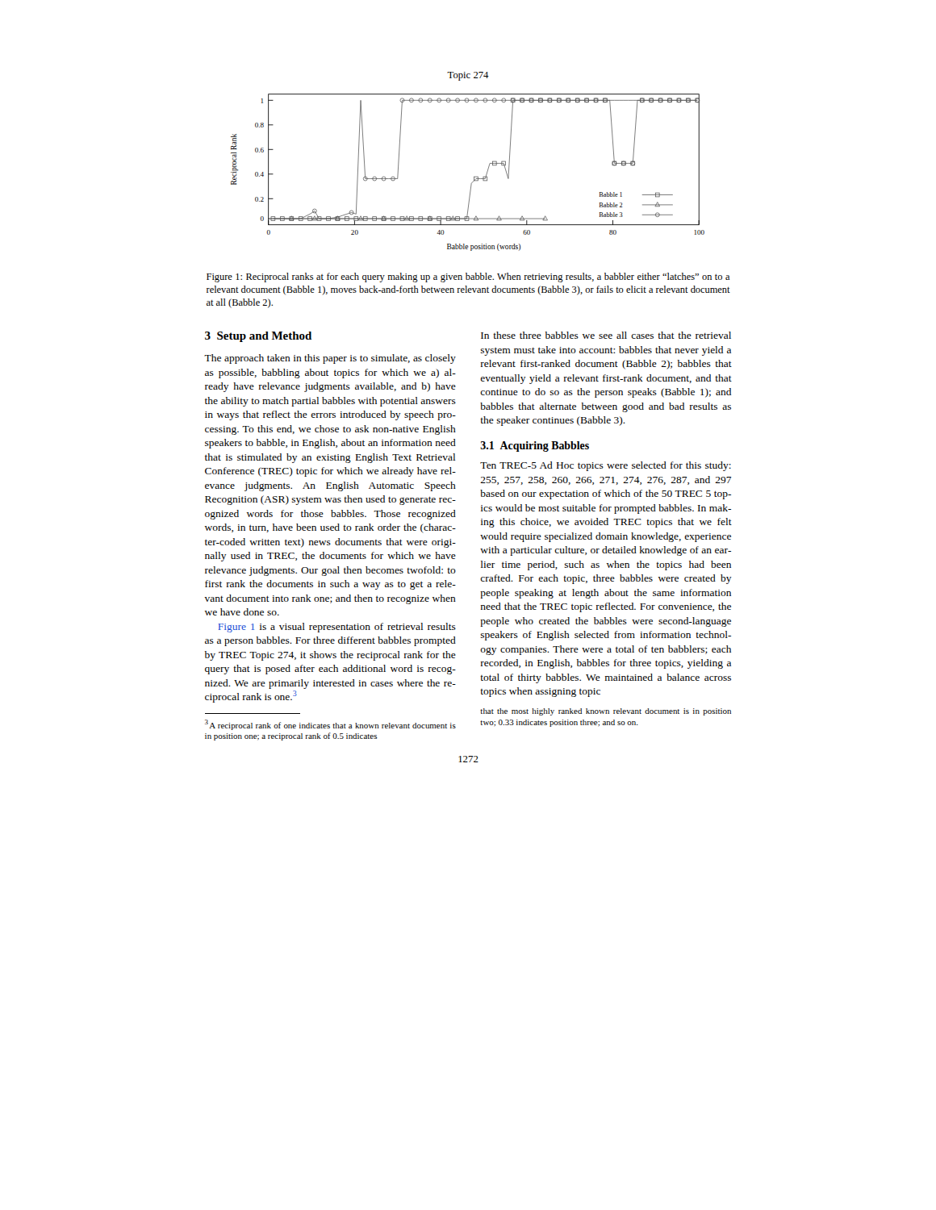Topic 274
1 0.8 0.6 0.4 0.2 0 0 20 40 60 80 100 Reciprocal Rank Babble position (words) Babble 1 Babble 2 Babble 3
Figure 1: Reciprocal ranks at for each query making up a given babble. When retrieving results, a babbler either “latches” on to a relevant document (Babble 1), moves back-and-forth between relevant documents (Babble 3), or fails to elicit a relevant document at all (Babble 2).
3 Setup and Method
The approach taken in this paper is to simulate, as closely as possible, babbling about topics for which we a) already have relevance judgments available, and b) have the ability to match partial babbles with potential answers in ways that reflect the errors introduced by speech processing. To this end, we chose to ask non-native English speakers to babble, in English, about an information need that is stimulated by an existing English Text Retrieval Conference (TREC) topic for which we already have relevance judgments. An English Automatic Speech Recognition (ASR) system was then used to generate recognized words for those babbles. Those recognized words, in turn, have been used to rank order the (character-coded written text) news documents that were originally used in TREC, the documents for which we have relevance judgments. Our goal then becomes twofold: to first rank the documents in such a way as to get a relevant document into rank one; and then to recognize when we have done so.
Figure 1 is a visual representation of retrieval results as a person babbles. For three different babbles prompted by TREC Topic 274, it shows the reciprocal rank for the query that is posed after each additional word is recognized. We are primarily interested in cases where the reciprocal rank is one.3
3 A reciprocal rank of one indicates that a known relevant document is in position one; a reciprocal rank of 0.5 indicates
In these three babbles we see all cases that the retrieval system must take into account: babbles that never yield a relevant first-ranked document (Babble 2); babbles that eventually yield a relevant first-rank document, and that continue to do so as the person speaks (Babble 1); and babbles that alternate between good and bad results as the speaker continues (Babble 3).
3.1 Acquiring Babbles
Ten TREC-5 Ad Hoc topics were selected for this study: 255, 257, 258, 260, 266, 271, 274, 276, 287, and 297 based on our expectation of which of the 50 TREC 5 topics would be most suitable for prompted babbles. In making this choice, we avoided TREC topics that we felt would require specialized domain knowledge, experience with a particular culture, or detailed knowledge of an earlier time period, such as when the topics had been crafted. For each topic, three babbles were created by people speaking at length about the same information need that the TREC topic reflected. For convenience, the people who created the babbles were second-language speakers of English selected from information technology companies. There were a total of ten babblers; each recorded, in English, babbles for three topics, yielding a total of thirty babbles. We maintained a balance across topics when assigning topic
that the most highly ranked known relevant document is in position two; 0.33 indicates position three; and so on.
1272